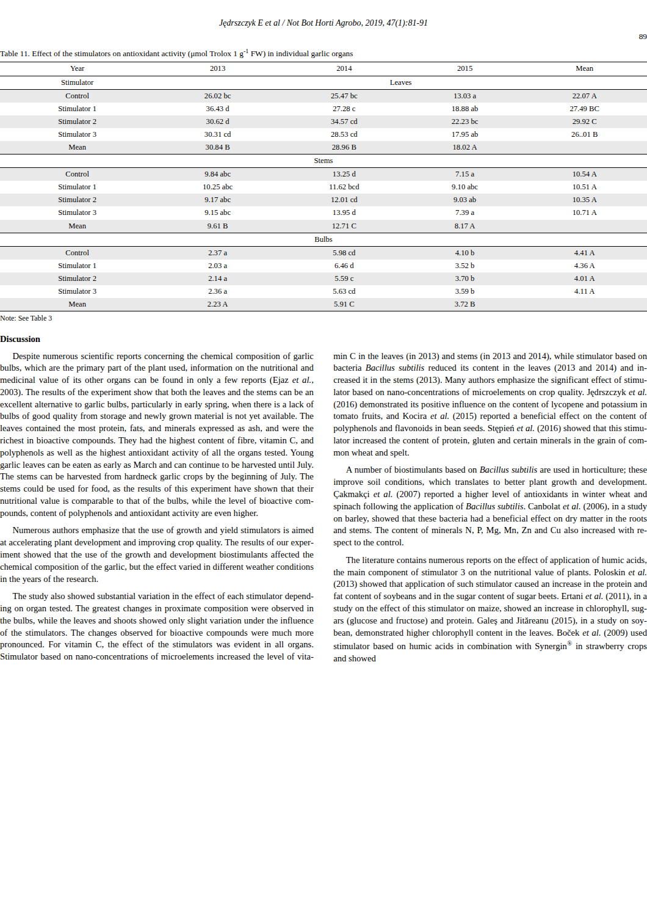Jędrszczyk E et al / Not Bot Horti Agrobo, 2019, 47(1):81-91
89
Table 11. Effect of the stimulators on antioxidant activity (μmol Trolox 1 g-1 FW) in individual garlic organs
| Year | 2013 | 2014 | 2015 | Mean |
| --- | --- | --- | --- | --- |
| Stimulator | Leaves |
| Control | 26.02 bc | 25.47 bc | 13.03 a | 22.07 A |
| Stimulator 1 | 36.43 d | 27.28 c | 18.88 ab | 27.49 BC |
| Stimulator 2 | 30.62 d | 34.57 cd | 22.23 bc | 29.92 C |
| Stimulator 3 | 30.31 cd | 28.53 cd | 17.95 ab | 26..01 B |
| Mean | 30.84 B | 28.96 B | 18.02 A | |
| Stems |
| Control | 9.84 abc | 13.25 d | 7.15 a | 10.54 A |
| Stimulator 1 | 10.25 abc | 11.62 bcd | 9.10 abc | 10.51 A |
| Stimulator 2 | 9.17 abc | 12.01 cd | 9.03 ab | 10.35 A |
| Stimulator 3 | 9.15 abc | 13.95 d | 7.39 a | 10.71 A |
| Mean | 9.61 B | 12.71 C | 8.17 A | |
| Bulbs |
| Control | 2.37 a | 5.98 cd | 4.10 b | 4.41 A |
| Stimulator 1 | 2.03 a | 6.46 d | 3.52 b | 4.36 A |
| Stimulator 2 | 2.14 a | 5.59 c | 3.70 b | 4.01 A |
| Stimulator 3 | 2.36 a | 5.63 cd | 3.59 b | 4.11 A |
| Mean | 2.23 A | 5.91 C | 3.72 B | |
Note: See Table 3
Discussion
Despite numerous scientific reports concerning the chemical composition of garlic bulbs, which are the primary part of the plant used, information on the nutritional and medicinal value of its other organs can be found in only a few reports (Ejaz et al., 2003). The results of the experiment show that both the leaves and the stems can be an excellent alternative to garlic bulbs, particularly in early spring, when there is a lack of bulbs of good quality from storage and newly grown material is not yet available. The leaves contained the most protein, fats, and minerals expressed as ash, and were the richest in bioactive compounds. They had the highest content of fibre, vitamin C, and polyphenols as well as the highest antioxidant activity of all the organs tested. Young garlic leaves can be eaten as early as March and can continue to be harvested until July. The stems can be harvested from hardneck garlic crops by the beginning of July. The stems could be used for food, as the results of this experiment have shown that their nutritional value is comparable to that of the bulbs, while the level of bioactive compounds, content of polyphenols and antioxidant activity are even higher.
Numerous authors emphasize that the use of growth and yield stimulators is aimed at accelerating plant development and improving crop quality. The results of our experiment showed that the use of the growth and development biostimulants affected the chemical composition of the garlic, but the effect varied in different weather conditions in the years of the research.
The study also showed substantial variation in the effect of each stimulator depending on organ tested. The greatest changes in proximate composition were observed in the bulbs, while the leaves and shoots showed only slight variation under the influence of the stimulators. The changes observed for bioactive compounds were much more pronounced. For vitamin C, the effect of the stimulators was evident in all organs. Stimulator based on nano-concentrations of microelements increased the level of vitamin C in the leaves (in 2013) and stems (in 2013 and 2014), while stimulator based on bacteria Bacillus subtilis reduced its content in the leaves (2013 and 2014) and increased it in the stems (2013). Many authors emphasize the significant effect of stimulator based on nano-concentrations of microelements on crop quality. Jędrszczyk et al. (2016) demonstrated its positive influence on the content of lycopene and potassium in tomato fruits, and Kocira et al. (2015) reported a beneficial effect on the content of polyphenols and flavonoids in bean seeds. Stępień et al. (2016) showed that this stimulator increased the content of protein, gluten and certain minerals in the grain of common wheat and spelt.
A number of biostimulants based on Bacillus subtilis are used in horticulture; these improve soil conditions, which translates to better plant growth and development. Çakmakçi et al. (2007) reported a higher level of antioxidants in winter wheat and spinach following the application of Bacillus subtilis. Canbolat et al. (2006), in a study on barley, showed that these bacteria had a beneficial effect on dry matter in the roots and stems. The content of minerals N, P, Mg, Mn, Zn and Cu also increased with respect to the control.
The literature contains numerous reports on the effect of application of humic acids, the main component of stimulator 3 on the nutritional value of plants. Poloskin et al. (2013) showed that application of such stimulator caused an increase in the protein and fat content of soybeans and in the sugar content of sugar beets. Ertani et al. (2011), in a study on the effect of this stimulator on maize, showed an increase in chlorophyll, sugars (glucose and fructose) and protein. Galeş and Jităreanu (2015), in a study on soybean, demonstrated higher chlorophyll content in the leaves. Boček et al. (2009) used stimulator based on humic acids in combination with Synergin® in strawberry crops and showed